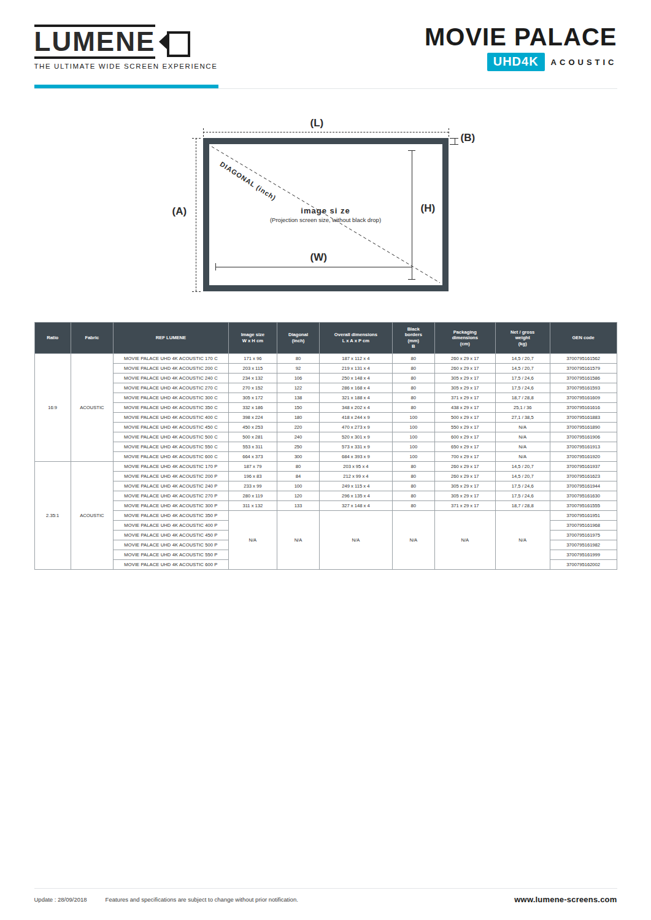LUMENE
THE ULTIMATE WIDE SCREEN EXPERIENCE
MOVIE PALACE
UHD4K ACOUSTIC
image si ze
(Projection screen size, without black drop)
DIAGONAL (inch)
(L)
(B)
(A)
(H)
(W)
| Ratio | Fabric | REF LUMENE | Image size W x H cm | Diagonal (inch) | Overall dimensions L x A x P cm | Black borders (mm) B | Packaging dimensions (cm) | Net / gross weight (kg) | GEN code |
| --- | --- | --- | --- | --- | --- | --- | --- | --- | --- |
| 16:9 | ACOUSTIC | MOVIE PALACE UHD 4K ACOUSTIC 170 C | 171 x 96 | 80 | 187 x 112 x 4 | 80 | 260 x 29 x 17 | 14,5 / 20,7 | 3700795161562 |
| MOVIE PALACE UHD 4K ACOUSTIC 200 C | 203 x 115 | 92 | 219 x 131 x 4 | 80 | 260 x 29 x 17 | 14,5 / 20,7 | 3700795161579 |
| MOVIE PALACE UHD 4K ACOUSTIC 240 C | 234 x 132 | 106 | 250 x 148 x 4 | 80 | 305 x 29 x 17 | 17,5 / 24,6 | 3700795161586 |
| MOVIE PALACE UHD 4K ACOUSTIC 270 C | 270 x 152 | 122 | 286 x 168 x 4 | 80 | 305 x 29 x 17 | 17,5 / 24,6 | 3700795161593 |
| MOVIE PALACE UHD 4K ACOUSTIC 300 C | 305 x 172 | 138 | 321 x 188 x 4 | 80 | 371 x 29 x 17 | 18,7 / 28,8 | 3700795161609 |
| MOVIE PALACE UHD 4K ACOUSTIC 350 C | 332 x 186 | 150 | 348 x 202 x 4 | 80 | 438 x 29 x 17 | 25,1 / 36 | 3700795161616 |
| MOVIE PALACE UHD 4K ACOUSTIC 400 C | 398 x 224 | 180 | 418 x 244 x 9 | 100 | 500 x 29 x 17 | 27,1 / 38,5 | 3700795161883 |
| MOVIE PALACE UHD 4K ACOUSTIC 450 C | 450 x 253 | 220 | 470 x 273 x 9 | 100 | 550 x 29 x 17 | N/A | 3700795161890 |
| MOVIE PALACE UHD 4K ACOUSTIC 500 C | 500 x 281 | 240 | 520 x 301 x 9 | 100 | 600 x 29 x 17 | N/A | 3700795161906 |
| MOVIE PALACE UHD 4K ACOUSTIC 550 C | 553 x 311 | 250 | 573 x 331 x 9 | 100 | 650 x 29 x 17 | N/A | 3700795161913 |
| MOVIE PALACE UHD 4K ACOUSTIC 600 C | 664 x 373 | 300 | 684 x 393 x 9 | 100 | 700 x 29 x 17 | N/A | 3700795161920 |
| 2.35:1 | ACOUSTIC | MOVIE PALACE UHD 4K ACOUSTIC 170 P | 187 x 79 | 80 | 203 x 95 x 4 | 80 | 260 x 29 x 17 | 14,5 / 20,7 | 3700795161937 |
| MOVIE PALACE UHD 4K ACOUSTIC 200 P | 196 x 83 | 84 | 212 x 99 x 4 | 80 | 260 x 29 x 17 | 14,5 / 20,7 | 3700795161623 |
| MOVIE PALACE UHD 4K ACOUSTIC 240 P | 233 x 99 | 100 | 249 x 115 x 4 | 80 | 305 x 29 x 17 | 17,5 / 24,6 | 3700795161944 |
| MOVIE PALACE UHD 4K ACOUSTIC 270 P | 280 x 119 | 120 | 296 x 135 x 4 | 80 | 305 x 29 x 17 | 17,5 / 24,6 | 3700795161630 |
| MOVIE PALACE UHD 4K ACOUSTIC 300 P | 311 x 132 | 133 | 327 x 148 x 4 | 80 | 371 x 29 x 17 | 18,7 / 28,8 | 3700795161555 |
| MOVIE PALACE UHD 4K ACOUSTIC 350 P | N/A | N/A | N/A | N/A | N/A | N/A | 3700795161951 |
| MOVIE PALACE UHD 4K ACOUSTIC 400 P | 3700795161968 |
| MOVIE PALACE UHD 4K ACOUSTIC 450 P | 3700795161975 |
| MOVIE PALACE UHD 4K ACOUSTIC 500 P | 3700795161982 |
| MOVIE PALACE UHD 4K ACOUSTIC 550 P | 3700795161999 |
| MOVIE PALACE UHD 4K ACOUSTIC 600 P | 3700795162002 |
Update : 28/09/2018
Features and specifications are subject to change without prior notification.
www.lumene-screens.com